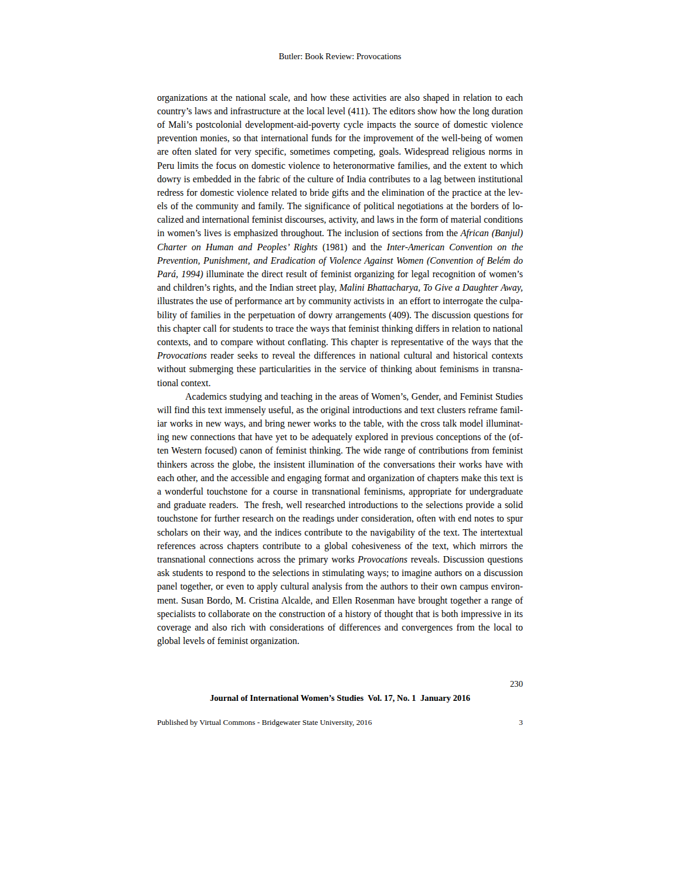Butler: Book Review: Provocations
organizations at the national scale, and how these activities are also shaped in relation to each country’s laws and infrastructure at the local level (411). The editors show how the long duration of Mali’s postcolonial development-aid-poverty cycle impacts the source of domestic violence prevention monies, so that international funds for the improvement of the well-being of women are often slated for very specific, sometimes competing, goals. Widespread religious norms in Peru limits the focus on domestic violence to heteronormative families, and the extent to which dowry is embedded in the fabric of the culture of India contributes to a lag between institutional redress for domestic violence related to bride gifts and the elimination of the practice at the levels of the community and family. The significance of political negotiations at the borders of localized and international feminist discourses, activity, and laws in the form of material conditions in women’s lives is emphasized throughout. The inclusion of sections from the African (Banjul) Charter on Human and Peoples’ Rights (1981) and the Inter-American Convention on the Prevention, Punishment, and Eradication of Violence Against Women (Convention of Belém do Pará, 1994) illuminate the direct result of feminist organizing for legal recognition of women’s and children’s rights, and the Indian street play, Malini Bhattacharya, To Give a Daughter Away, illustrates the use of performance art by community activists in an effort to interrogate the culpability of families in the perpetuation of dowry arrangements (409). The discussion questions for this chapter call for students to trace the ways that feminist thinking differs in relation to national contexts, and to compare without conflating. This chapter is representative of the ways that the Provocations reader seeks to reveal the differences in national cultural and historical contexts without submerging these particularities in the service of thinking about feminisms in transnational context.
Academics studying and teaching in the areas of Women’s, Gender, and Feminist Studies will find this text immensely useful, as the original introductions and text clusters reframe familiar works in new ways, and bring newer works to the table, with the cross talk model illuminating new connections that have yet to be adequately explored in previous conceptions of the (often Western focused) canon of feminist thinking. The wide range of contributions from feminist thinkers across the globe, the insistent illumination of the conversations their works have with each other, and the accessible and engaging format and organization of chapters make this text is a wonderful touchstone for a course in transnational feminisms, appropriate for undergraduate and graduate readers. The fresh, well researched introductions to the selections provide a solid touchstone for further research on the readings under consideration, often with end notes to spur scholars on their way, and the indices contribute to the navigability of the text. The intertextual references across chapters contribute to a global cohesiveness of the text, which mirrors the transnational connections across the primary works Provocations reveals. Discussion questions ask students to respond to the selections in stimulating ways; to imagine authors on a discussion panel together, or even to apply cultural analysis from the authors to their own campus environment. Susan Bordo, M. Cristina Alcalde, and Ellen Rosenman have brought together a range of specialists to collaborate on the construction of a history of thought that is both impressive in its coverage and also rich with considerations of differences and convergences from the local to global levels of feminist organization.
230
Journal of International Women’s Studies Vol. 17, No. 1 January 2016
Published by Virtual Commons - Bridgewater State University, 2016
3